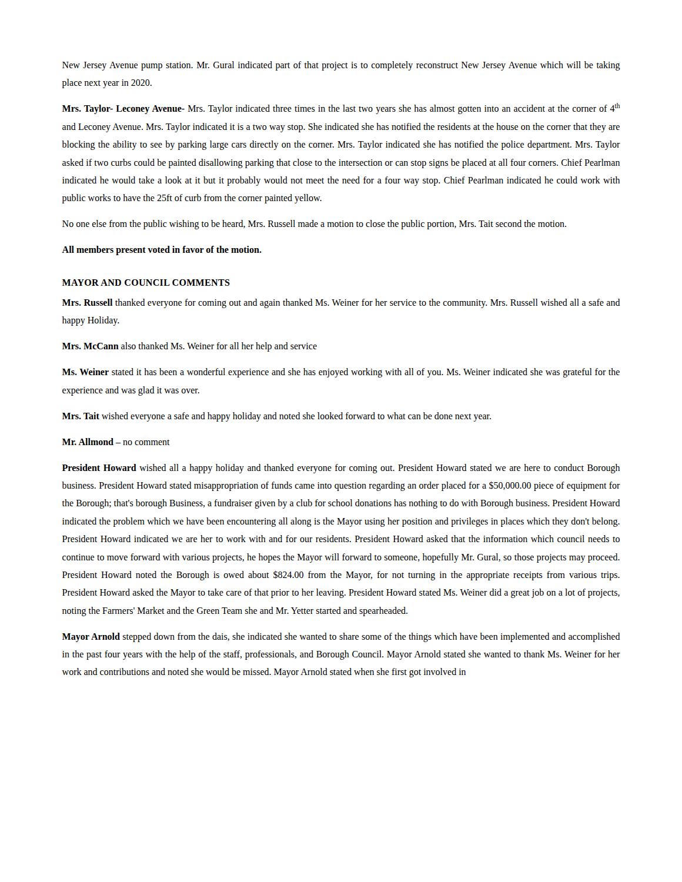New Jersey Avenue pump station. Mr. Gural indicated part of that project is to completely reconstruct New Jersey Avenue which will be taking place next year in 2020.
Mrs. Taylor- Leconey Avenue- Mrs. Taylor indicated three times in the last two years she has almost gotten into an accident at the corner of 4th and Leconey Avenue. Mrs. Taylor indicated it is a two way stop. She indicated she has notified the residents at the house on the corner that they are blocking the ability to see by parking large cars directly on the corner. Mrs. Taylor indicated she has notified the police department. Mrs. Taylor asked if two curbs could be painted disallowing parking that close to the intersection or can stop signs be placed at all four corners. Chief Pearlman indicated he would take a look at it but it probably would not meet the need for a four way stop. Chief Pearlman indicated he could work with public works to have the 25ft of curb from the corner painted yellow.
No one else from the public wishing to be heard, Mrs. Russell made a motion to close the public portion, Mrs. Tait second the motion.
All members present voted in favor of the motion.
MAYOR AND COUNCIL COMMENTS
Mrs. Russell thanked everyone for coming out and again thanked Ms. Weiner for her service to the community. Mrs. Russell wished all a safe and happy Holiday.
Mrs. McCann also thanked Ms. Weiner for all her help and service
Ms. Weiner stated it has been a wonderful experience and she has enjoyed working with all of you. Ms. Weiner indicated she was grateful for the experience and was glad it was over.
Mrs. Tait wished everyone a safe and happy holiday and noted she looked forward to what can be done next year.
Mr. Allmond – no comment
President Howard wished all a happy holiday and thanked everyone for coming out. President Howard stated we are here to conduct Borough business. President Howard stated misappropriation of funds came into question regarding an order placed for a $50,000.00 piece of equipment for the Borough; that's borough Business, a fundraiser given by a club for school donations has nothing to do with Borough business. President Howard indicated the problem which we have been encountering all along is the Mayor using her position and privileges in places which they don't belong. President Howard indicated we are her to work with and for our residents. President Howard asked that the information which council needs to continue to move forward with various projects, he hopes the Mayor will forward to someone, hopefully Mr. Gural, so those projects may proceed. President Howard noted the Borough is owed about $824.00 from the Mayor, for not turning in the appropriate receipts from various trips. President Howard asked the Mayor to take care of that prior to her leaving. President Howard stated Ms. Weiner did a great job on a lot of projects, noting the Farmers' Market and the Green Team she and Mr. Yetter started and spearheaded.
Mayor Arnold stepped down from the dais, she indicated she wanted to share some of the things which have been implemented and accomplished in the past four years with the help of the staff, professionals, and Borough Council. Mayor Arnold stated she wanted to thank Ms. Weiner for her work and contributions and noted she would be missed. Mayor Arnold stated when she first got involved in